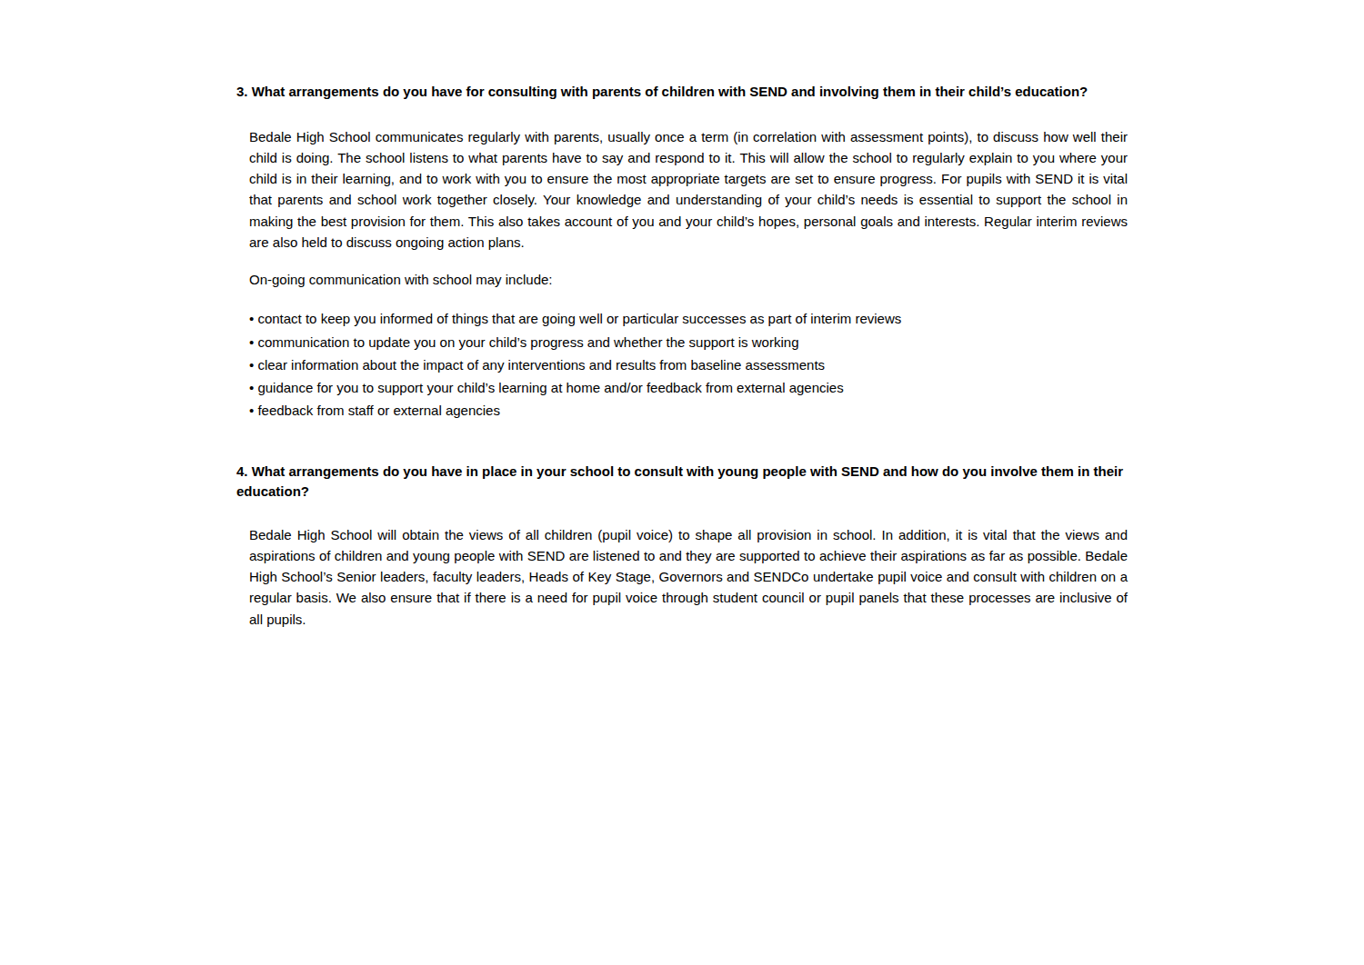3. What arrangements do you have for consulting with parents of children with SEND and involving them in their child’s education?
Bedale High School communicates regularly with parents, usually once a term (in correlation with assessment points), to discuss how well their child is doing. The school listens to what parents have to say and respond to it. This will allow the school to regularly explain to you where your child is in their learning, and to work with you to ensure the most appropriate targets are set to ensure progress. For pupils with SEND it is vital that parents and school work together closely. Your knowledge and understanding of your child’s needs is essential to support the school in making the best provision for them. This also takes account of you and your child’s hopes, personal goals and interests. Regular interim reviews are also held to discuss ongoing action plans.
On-going communication with school may include:
contact to keep you informed of things that are going well or particular successes as part of interim reviews
communication to update you on your child’s progress and whether the support is working
clear information about the impact of any interventions and results from baseline assessments
guidance for you to support your child’s learning at home and/or feedback from external agencies
feedback from staff or external agencies
4. What arrangements do you have in place in your school to consult with young people with SEND and how do you involve them in their education?
Bedale High School will obtain the views of all children (pupil voice) to shape all provision in school. In addition, it is vital that the views and aspirations of children and young people with SEND are listened to and they are supported to achieve their aspirations as far as possible. Bedale High School’s Senior leaders, faculty leaders, Heads of Key Stage, Governors and SENDCo undertake pupil voice and consult with children on a regular basis. We also ensure that if there is a need for pupil voice through student council or pupil panels that these processes are inclusive of all pupils.